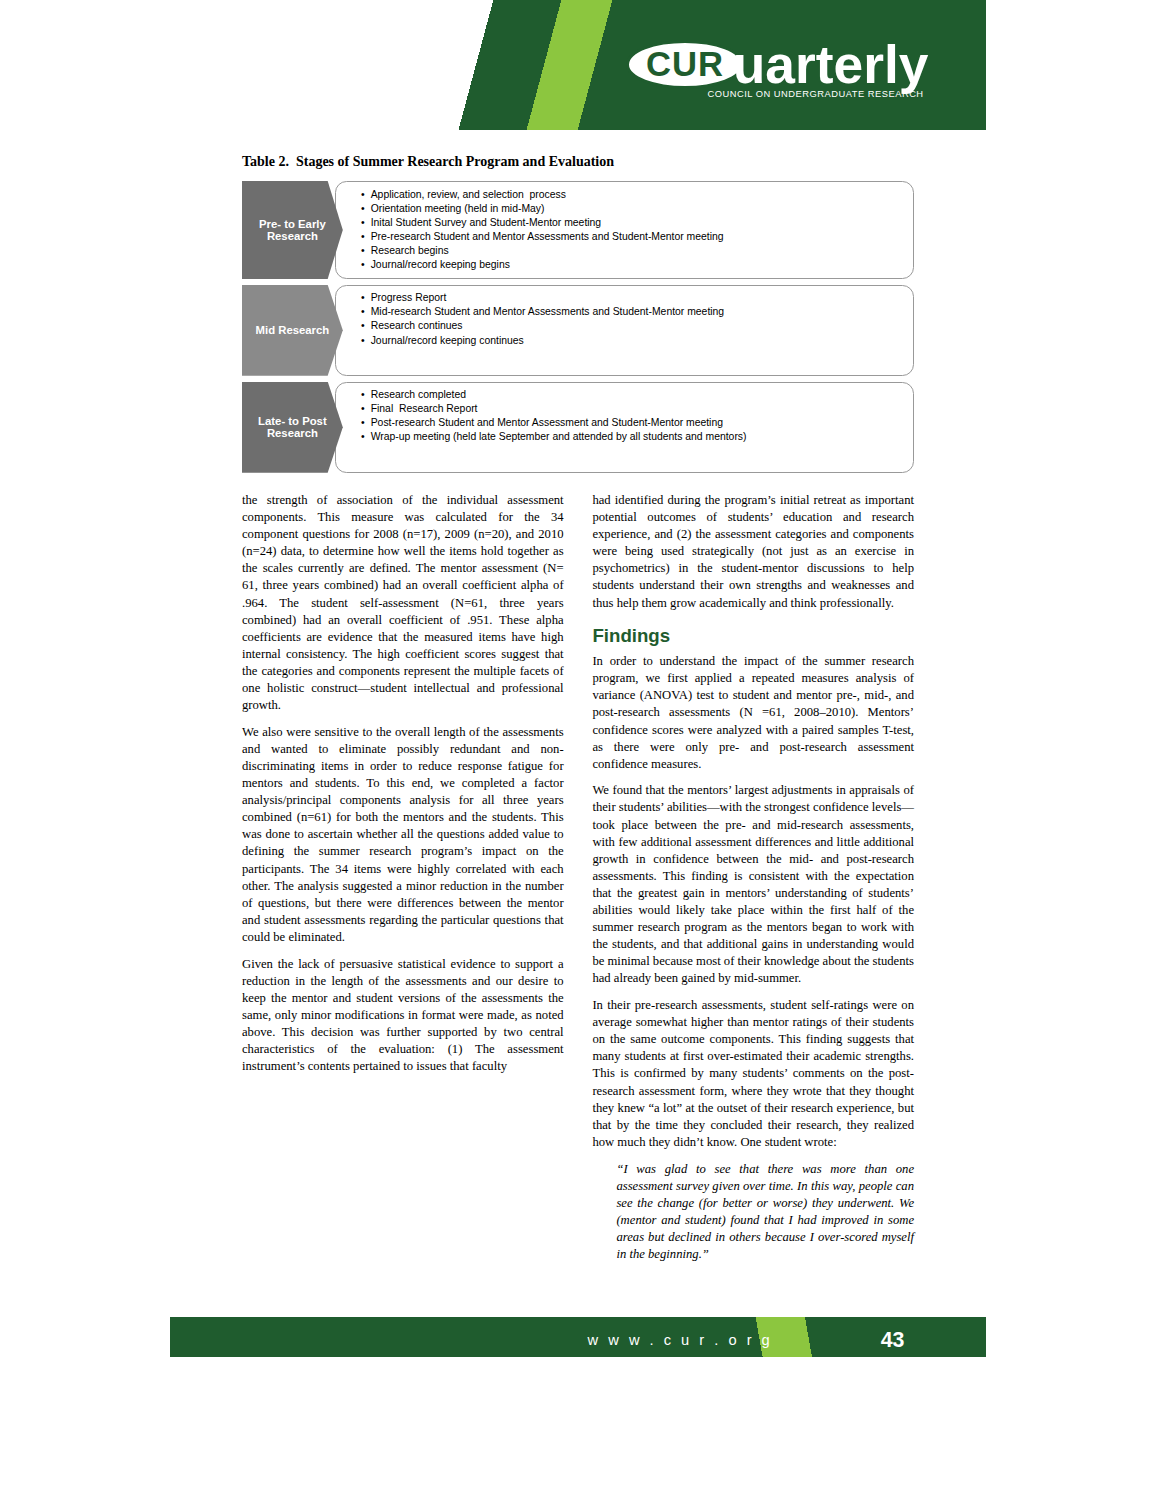CUR uarterly COUNCIL ON UNDERGRADUATE RESEARCH
Table 2. Stages of Summer Research Program and Evaluation
Pre- to Early
Research
Application, review, and selection process
Orientation meeting (held in mid-May)
Inital Student Survey and Student-Mentor meeting
Pre-research Student and Mentor Assessments and Student-Mentor meeting
Research begins
Journal/record keeping begins
Mid Research
Progress Report
Mid-research Student and Mentor Assessments and Student-Mentor meeting
Research continues
Journal/record keeping continues
Late- to Post
Research
Research completed
Final Research Report
Post-research Student and Mentor Assessment and Student-Mentor meeting
Wrap-up meeting (held late September and attended by all students and mentors)
the strength of association of the individual assessment components. This measure was calculated for the 34 component questions for 2008 (n=17), 2009 (n=20), and 2010 (n=24) data, to determine how well the items hold together as the scales currently are defined. The mentor assessment (N= 61, three years combined) had an overall coefficient alpha of .964. The student self-assessment (N=61, three years combined) had an overall coefficient of .951. These alpha coefficients are evidence that the measured items have high internal consistency. The high coefficient scores suggest that the categories and components represent the multiple facets of one holistic construct—student intellectual and professional growth.
We also were sensitive to the overall length of the assessments and wanted to eliminate possibly redundant and non-discriminating items in order to reduce response fatigue for mentors and students. To this end, we completed a factor analysis/principal components analysis for all three years combined (n=61) for both the mentors and the students. This was done to ascertain whether all the questions added value to defining the summer research program’s impact on the participants. The 34 items were highly correlated with each other. The analysis suggested a minor reduction in the number of questions, but there were differences between the mentor and student assessments regarding the particular questions that could be eliminated.
Given the lack of persuasive statistical evidence to support a reduction in the length of the assessments and our desire to keep the mentor and student versions of the assessments the same, only minor modifications in format were made, as noted above. This decision was further supported by two central characteristics of the evaluation: (1) The assessment instrument’s contents pertained to issues that faculty
had identified during the program’s initial retreat as important potential outcomes of students’ education and research experience, and (2) the assessment categories and components were being used strategically (not just as an exercise in psychometrics) in the student-mentor discussions to help students understand their own strengths and weaknesses and thus help them grow academically and think professionally.
Findings
In order to understand the impact of the summer research program, we first applied a repeated measures analysis of variance (ANOVA) test to student and mentor pre-, mid-, and post-research assessments (N =61, 2008–2010). Mentors’ confidence scores were analyzed with a paired samples T-test, as there were only pre- and post-research assessment confidence measures.
We found that the mentors’ largest adjustments in appraisals of their students’ abilities—with the strongest confidence levels—took place between the pre- and mid-research assessments, with few additional assessment differences and little additional growth in confidence between the mid- and post-research assessments. This finding is consistent with the expectation that the greatest gain in mentors’ understanding of students’ abilities would likely take place within the first half of the summer research program as the mentors began to work with the students, and that additional gains in understanding would be minimal because most of their knowledge about the students had already been gained by mid-summer.
In their pre-research assessments, student self-ratings were on average somewhat higher than mentor ratings of their students on the same outcome components. This finding suggests that many students at first over-estimated their academic strengths. This is confirmed by many students’ comments on the post-research assessment form, where they wrote that they thought they knew “a lot” at the outset of their research experience, but that by the time they concluded their research, they realized how much they didn’t know. One student wrote:
“I was glad to see that there was more than one assessment survey given over time. In this way, people can see the change (for better or worse) they underwent. We (mentor and student) found that I had improved in some areas but declined in others because I over-scored myself in the beginning.”
w w w . c u r . o r g
43